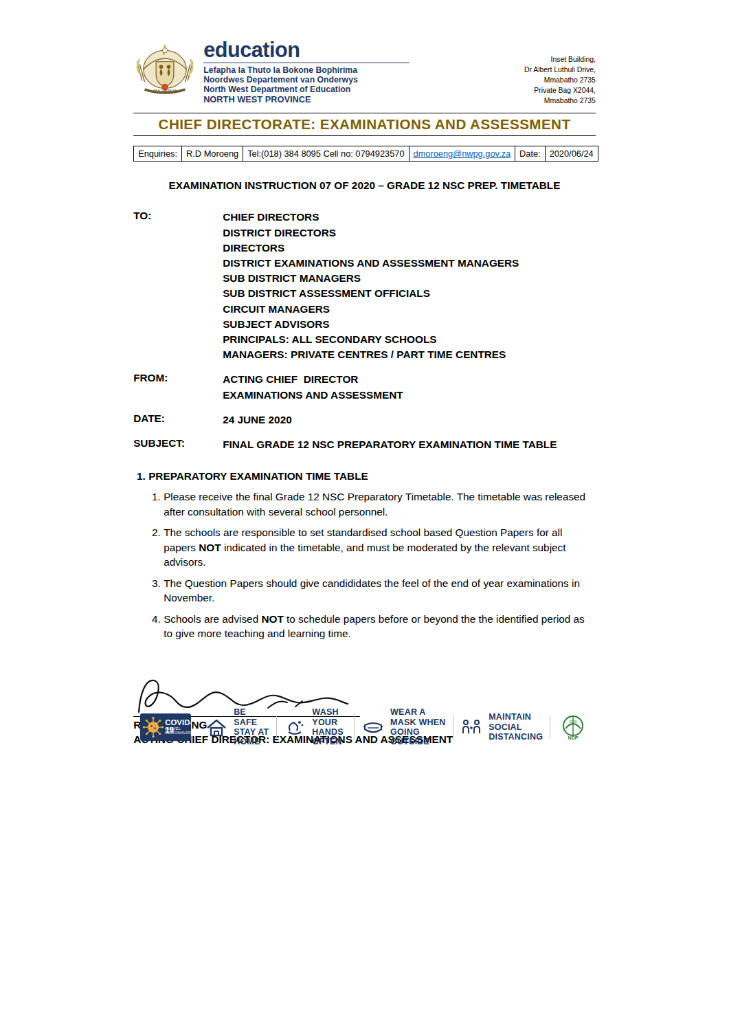!KE E: /XARRA //KE
education
Lefapha la Thuto la Bokone Bophirima
Noordwes Departement van Onderwys
North West Department of Education
NORTH WEST PROVINCE
Inset Building,
Dr Albert Luthuli Drive,
Mmabatho 2735
Private Bag X2044,
Mmabatho 2735
CHIEF DIRECTORATE: EXAMINATIONS AND ASSESSMENT
| Enquiries: | R.D Moroeng | Tel:(018) 384 8095 Cell no: 0794923570 | dmoroeng@nwpg.gov.za | Date: | 2020/06/24 |
EXAMINATION INSTRUCTION 07 OF 2020 – GRADE 12 NSC PREP. TIMETABLE
| TO: | CHIEF DIRECTORS DISTRICT DIRECTORS DIRECTORS DISTRICT EXAMINATIONS AND ASSESSMENT MANAGERS SUB DISTRICT MANAGERS SUB DISTRICT ASSESSMENT OFFICIALS CIRCUIT MANAGERS SUBJECT ADVISORS PRINCIPALS: ALL SECONDARY SCHOOLS MANAGERS: PRIVATE CENTRES / PART TIME CENTRES |
| FROM: | ACTING CHIEF DIRECTOR EXAMINATIONS AND ASSESSMENT |
| DATE: | 24 JUNE 2020 |
| SUBJECT: | FINAL GRADE 12 NSC PREPARATORY EXAMINATION TIME TABLE |
PREPARATORY EXAMINATION TIME TABLE
Please receive the final Grade 12 NSC Preparatory Timetable. The timetable was released after consultation with several school personnel.
The schools are responsible to set standardised school based Question Papers for all papers NOT indicated in the timetable, and must be moderated by the relevant subject advisors.
The Question Papers should give candididates the feel of the end of year examinations in November.
Schools are advised NOT to schedule papers before or beyond the the identified period as to give more teaching and learning time.
RD MOROENG
ACTING CHIEF DIRECTOR: EXAMINATIONS AND ASSESSMENT
COVID-19
(NOVEL CORONAVIRUS)
BE SAFESTAY AT HOME
WASH YOURHANDS OFTEN
WEAR A MASK WHENGOING OUTSIDE
MAINTAIN SOCIALDISTANCING
NDP 2030